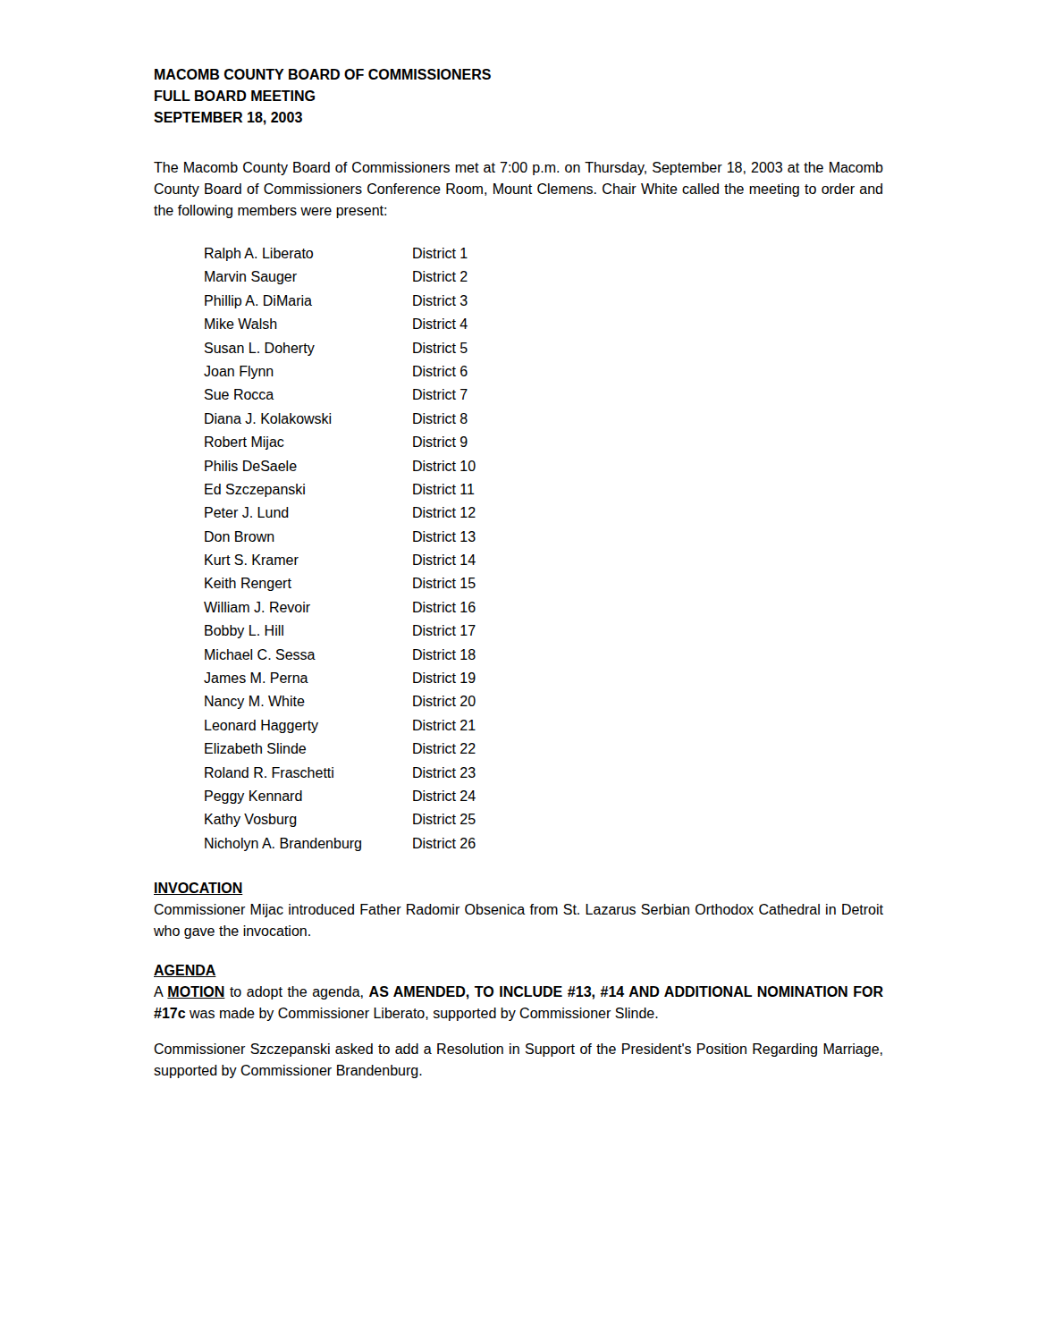MACOMB COUNTY BOARD OF COMMISSIONERS
FULL BOARD MEETING
SEPTEMBER 18, 2003
The Macomb County Board of Commissioners met at 7:00 p.m. on Thursday, September 18, 2003 at the Macomb County Board of Commissioners Conference Room, Mount Clemens. Chair White called the meeting to order and the following members were present:
| Ralph A. Liberato | District 1 |
| Marvin Sauger | District 2 |
| Phillip A. DiMaria | District 3 |
| Mike Walsh | District 4 |
| Susan L. Doherty | District 5 |
| Joan Flynn | District 6 |
| Sue Rocca | District 7 |
| Diana J. Kolakowski | District 8 |
| Robert Mijac | District 9 |
| Philis DeSaele | District 10 |
| Ed Szczepanski | District 11 |
| Peter J. Lund | District 12 |
| Don Brown | District 13 |
| Kurt S. Kramer | District 14 |
| Keith Rengert | District 15 |
| William J. Revoir | District 16 |
| Bobby L. Hill | District 17 |
| Michael C. Sessa | District 18 |
| James M. Perna | District 19 |
| Nancy M. White | District 20 |
| Leonard Haggerty | District 21 |
| Elizabeth Slinde | District 22 |
| Roland R. Fraschetti | District 23 |
| Peggy Kennard | District 24 |
| Kathy Vosburg | District 25 |
| Nicholyn A. Brandenburg | District 26 |
Invocation
Commissioner Mijac introduced Father Radomir Obsenica from St. Lazarus Serbian Orthodox Cathedral in Detroit who gave the invocation.
Agenda
A MOTION to adopt the agenda, AS AMENDED, TO INCLUDE #13, #14 AND ADDITIONAL NOMINATION FOR #17c was made by Commissioner Liberato, supported by Commissioner Slinde.
Commissioner Szczepanski asked to add a Resolution in Support of the President's Position Regarding Marriage, supported by Commissioner Brandenburg.